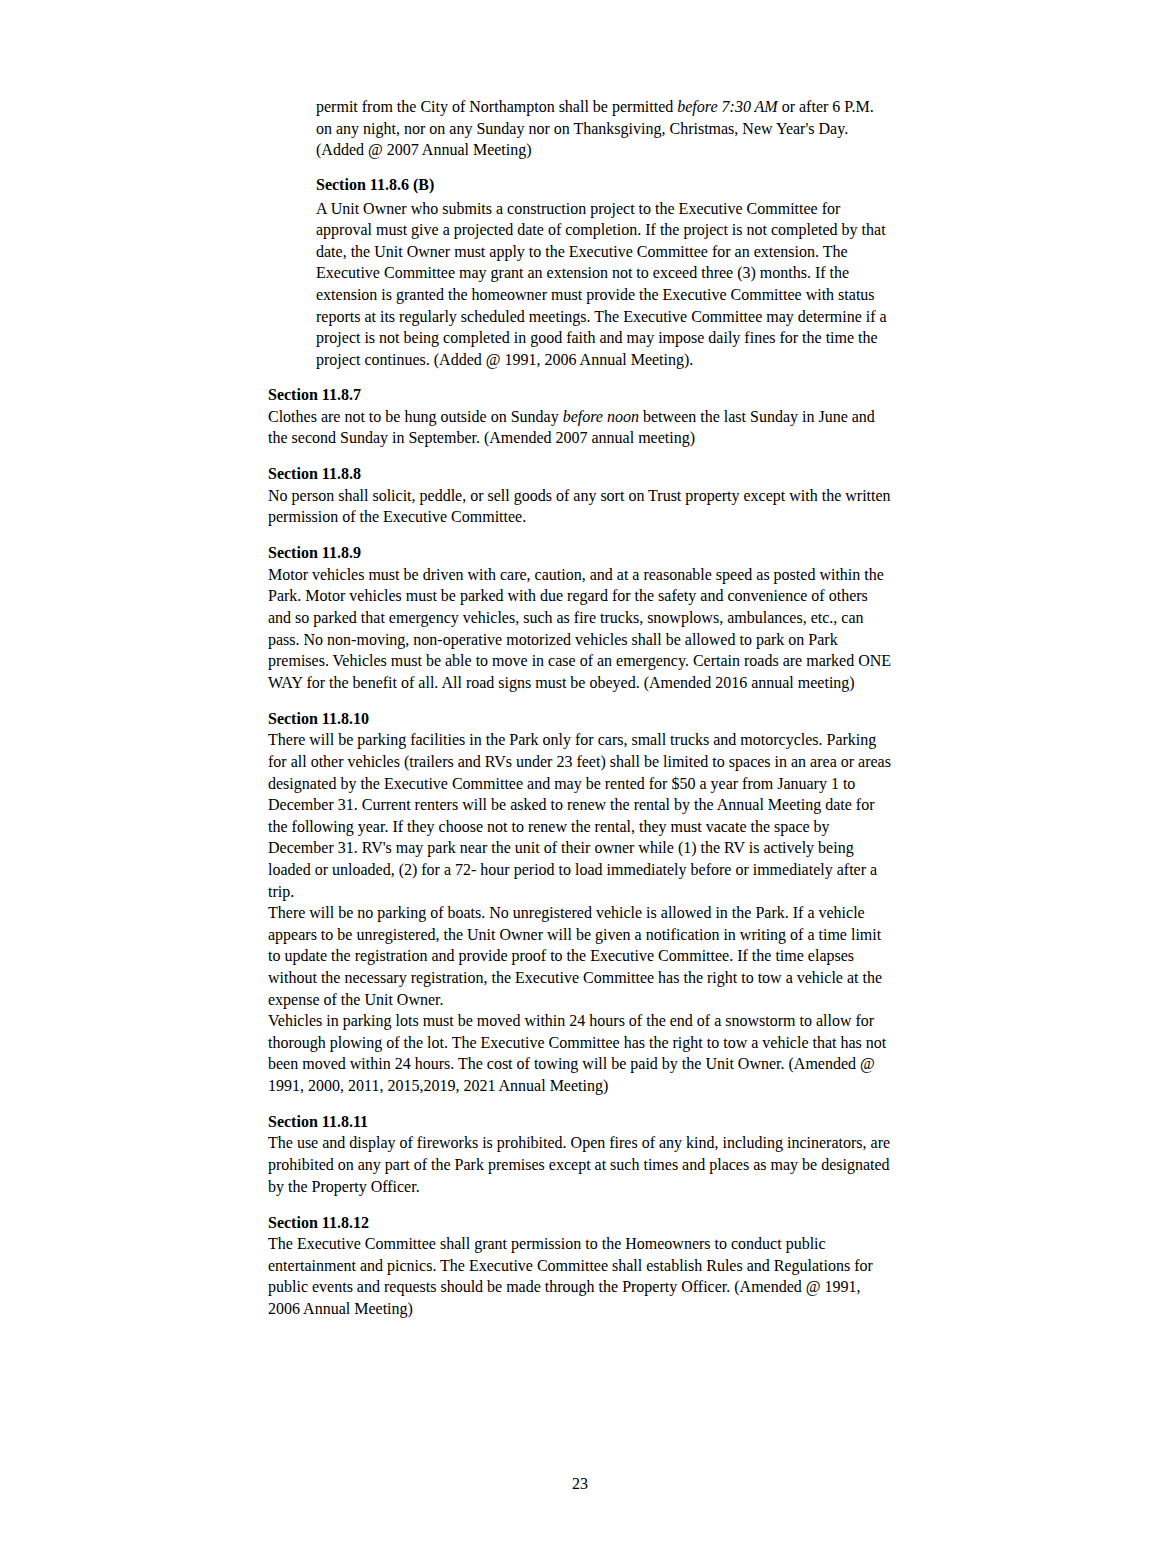permit from the City of Northampton shall be permitted before 7:30 AM or after 6 P.M. on any night, nor on any Sunday nor on Thanksgiving, Christmas, New Year's Day. (Added @ 2007 Annual Meeting)
Section 11.8.6 (B)
A Unit Owner who submits a construction project to the Executive Committee for approval must give a projected date of completion. If the project is not completed by that date, the Unit Owner must apply to the Executive Committee for an extension. The Executive Committee may grant an extension not to exceed three (3) months. If the extension is granted the homeowner must provide the Executive Committee with status reports at its regularly scheduled meetings. The Executive Committee may determine if a project is not being completed in good faith and may impose daily fines for the time the project continues. (Added @ 1991, 2006 Annual Meeting).
Section 11.8.7
Clothes are not to be hung outside on Sunday before noon between the last Sunday in June and the second Sunday in September. (Amended 2007 annual meeting)
Section 11.8.8
No person shall solicit, peddle, or sell goods of any sort on Trust property except with the written permission of the Executive Committee.
Section 11.8.9
Motor vehicles must be driven with care, caution, and at a reasonable speed as posted within the Park. Motor vehicles must be parked with due regard for the safety and convenience of others and so parked that emergency vehicles, such as fire trucks, snowplows, ambulances, etc., can pass. No non-moving, non-operative motorized vehicles shall be allowed to park on Park premises. Vehicles must be able to move in case of an emergency. Certain roads are marked ONE WAY for the benefit of all. All road signs must be obeyed. (Amended 2016 annual meeting)
Section 11.8.10
There will be parking facilities in the Park only for cars, small trucks and motorcycles. Parking for all other vehicles (trailers and RVs under 23 feet) shall be limited to spaces in an area or areas designated by the Executive Committee and may be rented for $50 a year from January 1 to December 31. Current renters will be asked to renew the rental by the Annual Meeting date for the following year. If they choose not to renew the rental, they must vacate the space by December 31. RV's may park near the unit of their owner while (1) the RV is actively being loaded or unloaded, (2) for a 72- hour period to load immediately before or immediately after a trip.
There will be no parking of boats. No unregistered vehicle is allowed in the Park. If a vehicle appears to be unregistered, the Unit Owner will be given a notification in writing of a time limit to update the registration and provide proof to the Executive Committee. If the time elapses without the necessary registration, the Executive Committee has the right to tow a vehicle at the expense of the Unit Owner.
Vehicles in parking lots must be moved within 24 hours of the end of a snowstorm to allow for thorough plowing of the lot. The Executive Committee has the right to tow a vehicle that has not been moved within 24 hours. The cost of towing will be paid by the Unit Owner. (Amended @ 1991, 2000, 2011, 2015,2019, 2021 Annual Meeting)
Section 11.8.11
The use and display of fireworks is prohibited. Open fires of any kind, including incinerators, are prohibited on any part of the Park premises except at such times and places as may be designated by the Property Officer.
Section 11.8.12
The Executive Committee shall grant permission to the Homeowners to conduct public entertainment and picnics. The Executive Committee shall establish Rules and Regulations for public events and requests should be made through the Property Officer. (Amended @ 1991, 2006 Annual Meeting)
23